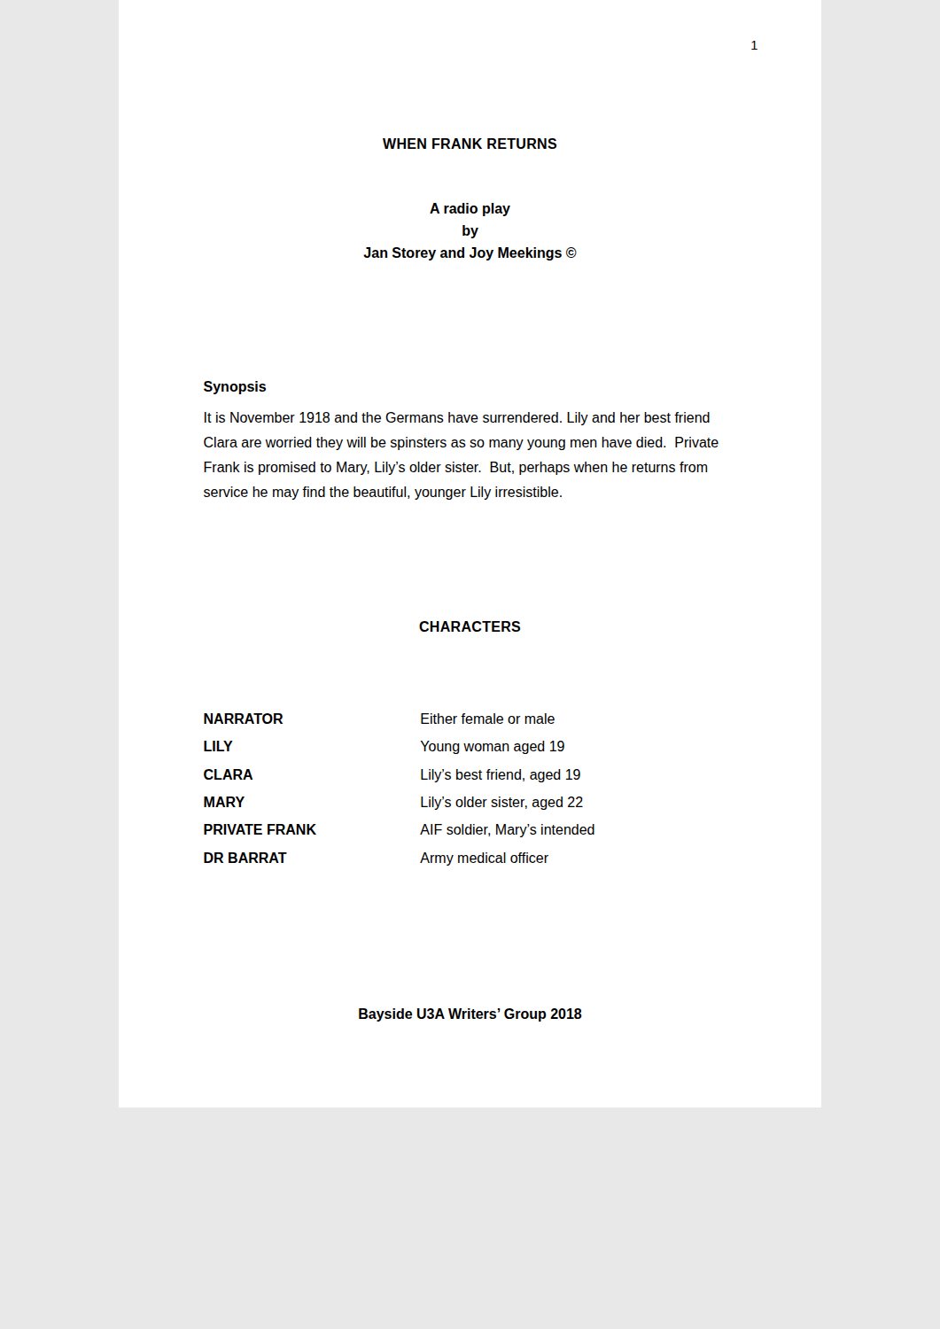1
WHEN FRANK RETURNS
A radio play by Jan Storey and Joy Meekings ©
Synopsis
It is November 1918 and the Germans have surrendered. Lily and her best friend Clara are worried they will be spinsters as so many young men have died. Private Frank is promised to Mary, Lily’s older sister. But, perhaps when he returns from service he may find the beautiful, younger Lily irresistible.
CHARACTERS
| NARRATOR | Either female or male |
| LILY | Young woman aged 19 |
| CLARA | Lily’s best friend, aged 19 |
| MARY | Lily’s older sister, aged 22 |
| PRIVATE FRANK | AIF soldier, Mary’s intended |
| DR BARRAT | Army medical officer |
Bayside U3A Writers’ Group 2018